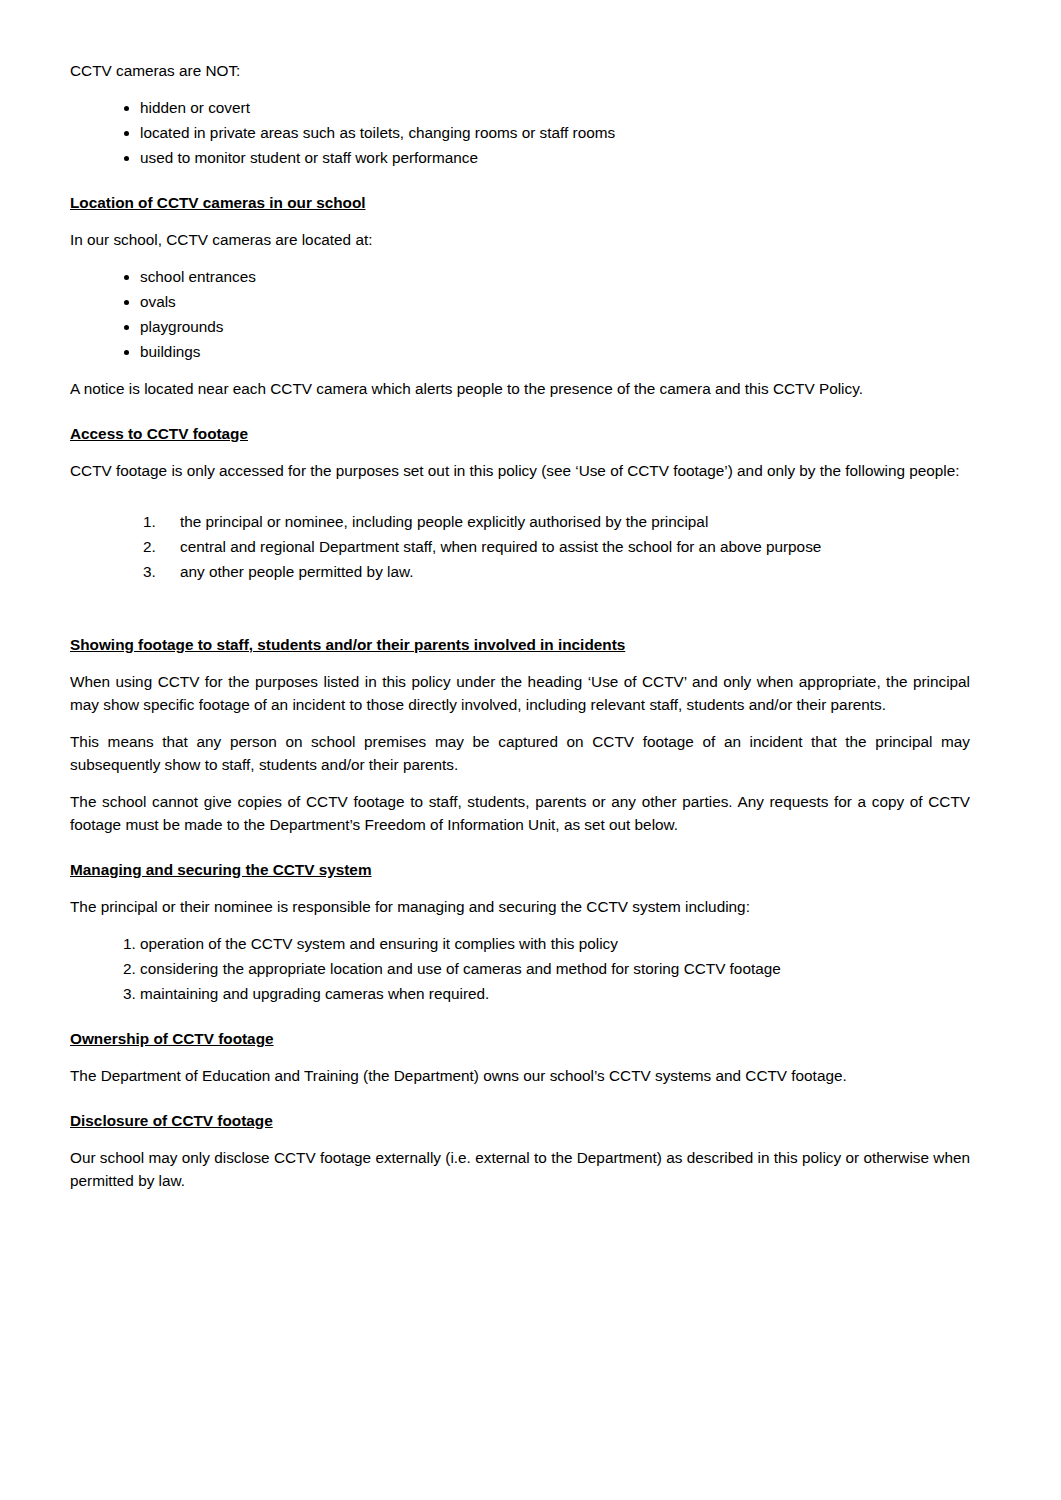CCTV cameras are NOT:
hidden or covert
located in private areas such as toilets, changing rooms or staff rooms
used to monitor student or staff work performance
Location of CCTV cameras in our school
In our school, CCTV cameras are located at:
school entrances
ovals
playgrounds
buildings
A notice is located near each CCTV camera which alerts people to the presence of the camera and this CCTV Policy.
Access to CCTV footage
CCTV footage is only accessed for the purposes set out in this policy (see ‘Use of CCTV footage’) and only by the following people:
the principal or nominee, including people explicitly authorised by the principal
central and regional Department staff, when required to assist the school for an above purpose
any other people permitted by law.
Showing footage to staff, students and/or their parents involved in incidents
When using CCTV for the purposes listed in this policy under the heading ‘Use of CCTV’ and only when appropriate, the principal may show specific footage of an incident to those directly involved, including relevant staff, students and/or their parents.
This means that any person on school premises may be captured on CCTV footage of an incident that the principal may subsequently show to staff, students and/or their parents.
The school cannot give copies of CCTV footage to staff, students, parents or any other parties. Any requests for a copy of CCTV footage must be made to the Department’s Freedom of Information Unit, as set out below.
Managing and securing the CCTV system
The principal or their nominee is responsible for managing and securing the CCTV system including:
operation of the CCTV system and ensuring it complies with this policy
considering the appropriate location and use of cameras and method for storing CCTV footage
maintaining and upgrading cameras when required.
Ownership of CCTV footage
The Department of Education and Training (the Department) owns our school’s CCTV systems and CCTV footage.
Disclosure of CCTV footage
Our school may only disclose CCTV footage externally (i.e. external to the Department) as described in this policy or otherwise when permitted by law.